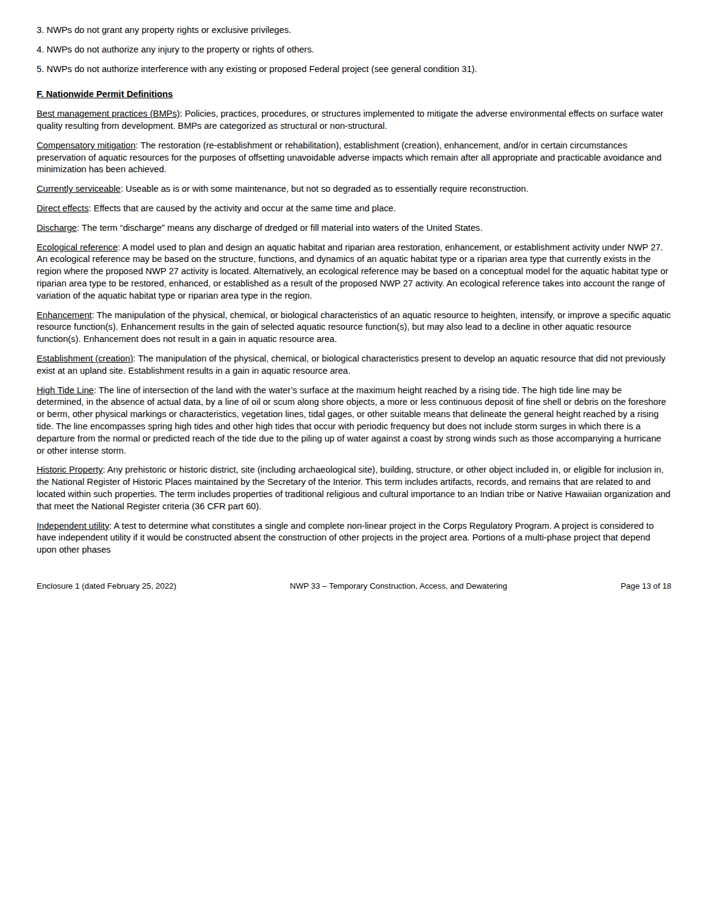3. NWPs do not grant any property rights or exclusive privileges.
4. NWPs do not authorize any injury to the property or rights of others.
5. NWPs do not authorize interference with any existing or proposed Federal project (see general condition 31).
F. Nationwide Permit Definitions
Best management practices (BMPs): Policies, practices, procedures, or structures implemented to mitigate the adverse environmental effects on surface water quality resulting from development. BMPs are categorized as structural or non-structural.
Compensatory mitigation: The restoration (re-establishment or rehabilitation), establishment (creation), enhancement, and/or in certain circumstances preservation of aquatic resources for the purposes of offsetting unavoidable adverse impacts which remain after all appropriate and practicable avoidance and minimization has been achieved.
Currently serviceable: Useable as is or with some maintenance, but not so degraded as to essentially require reconstruction.
Direct effects: Effects that are caused by the activity and occur at the same time and place.
Discharge: The term “discharge” means any discharge of dredged or fill material into waters of the United States.
Ecological reference: A model used to plan and design an aquatic habitat and riparian area restoration, enhancement, or establishment activity under NWP 27. An ecological reference may be based on the structure, functions, and dynamics of an aquatic habitat type or a riparian area type that currently exists in the region where the proposed NWP 27 activity is located. Alternatively, an ecological reference may be based on a conceptual model for the aquatic habitat type or riparian area type to be restored, enhanced, or established as a result of the proposed NWP 27 activity. An ecological reference takes into account the range of variation of the aquatic habitat type or riparian area type in the region.
Enhancement: The manipulation of the physical, chemical, or biological characteristics of an aquatic resource to heighten, intensify, or improve a specific aquatic resource function(s). Enhancement results in the gain of selected aquatic resource function(s), but may also lead to a decline in other aquatic resource function(s). Enhancement does not result in a gain in aquatic resource area.
Establishment (creation): The manipulation of the physical, chemical, or biological characteristics present to develop an aquatic resource that did not previously exist at an upland site. Establishment results in a gain in aquatic resource area.
High Tide Line: The line of intersection of the land with the water’s surface at the maximum height reached by a rising tide. The high tide line may be determined, in the absence of actual data, by a line of oil or scum along shore objects, a more or less continuous deposit of fine shell or debris on the foreshore or berm, other physical markings or characteristics, vegetation lines, tidal gages, or other suitable means that delineate the general height reached by a rising tide. The line encompasses spring high tides and other high tides that occur with periodic frequency but does not include storm surges in which there is a departure from the normal or predicted reach of the tide due to the piling up of water against a coast by strong winds such as those accompanying a hurricane or other intense storm.
Historic Property: Any prehistoric or historic district, site (including archaeological site), building, structure, or other object included in, or eligible for inclusion in, the National Register of Historic Places maintained by the Secretary of the Interior. This term includes artifacts, records, and remains that are related to and located within such properties. The term includes properties of traditional religious and cultural importance to an Indian tribe or Native Hawaiian organization and that meet the National Register criteria (36 CFR part 60).
Independent utility: A test to determine what constitutes a single and complete non-linear project in the Corps Regulatory Program. A project is considered to have independent utility if it would be constructed absent the construction of other projects in the project area. Portions of a multi-phase project that depend upon other phases
Enclosure 1 (dated February 25, 2022) NWP 33 – Temporary Construction, Access, and Dewatering Page 13 of 18